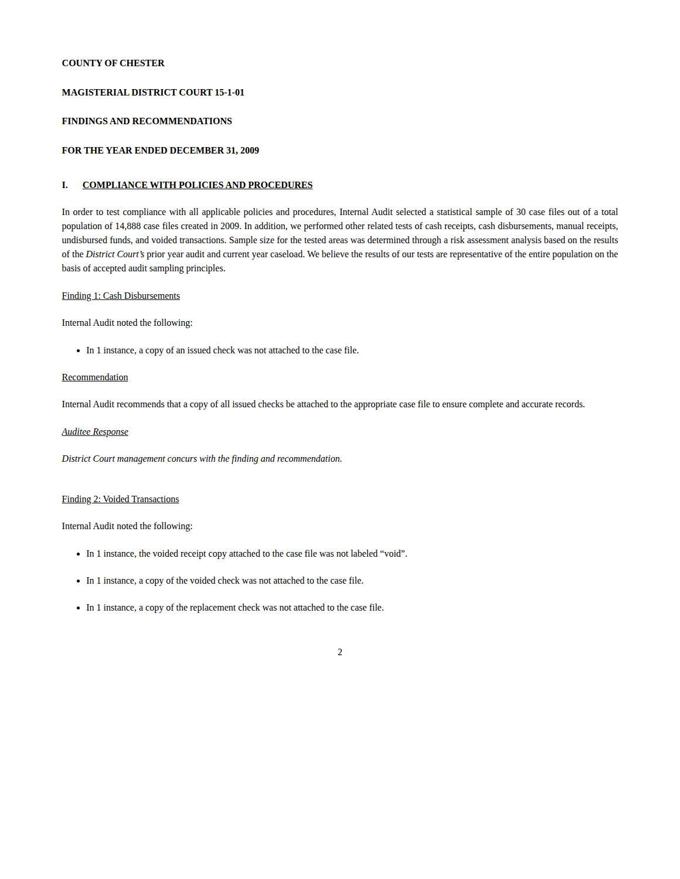COUNTY OF CHESTER
MAGISTERIAL DISTRICT COURT 15-1-01
FINDINGS AND RECOMMENDATIONS
FOR THE YEAR ENDED DECEMBER 31, 2009
I. COMPLIANCE WITH POLICIES AND PROCEDURES
In order to test compliance with all applicable policies and procedures, Internal Audit selected a statistical sample of 30 case files out of a total population of 14,888 case files created in 2009. In addition, we performed other related tests of cash receipts, cash disbursements, manual receipts, undisbursed funds, and voided transactions. Sample size for the tested areas was determined through a risk assessment analysis based on the results of the District Court’s prior year audit and current year caseload. We believe the results of our tests are representative of the entire population on the basis of accepted audit sampling principles.
Finding 1: Cash Disbursements
Internal Audit noted the following:
In 1 instance, a copy of an issued check was not attached to the case file.
Recommendation
Internal Audit recommends that a copy of all issued checks be attached to the appropriate case file to ensure complete and accurate records.
Auditee Response
District Court management concurs with the finding and recommendation.
Finding 2: Voided Transactions
Internal Audit noted the following:
In 1 instance, the voided receipt copy attached to the case file was not labeled “void”.
In 1 instance, a copy of the voided check was not attached to the case file.
In 1 instance, a copy of the replacement check was not attached to the case file.
2